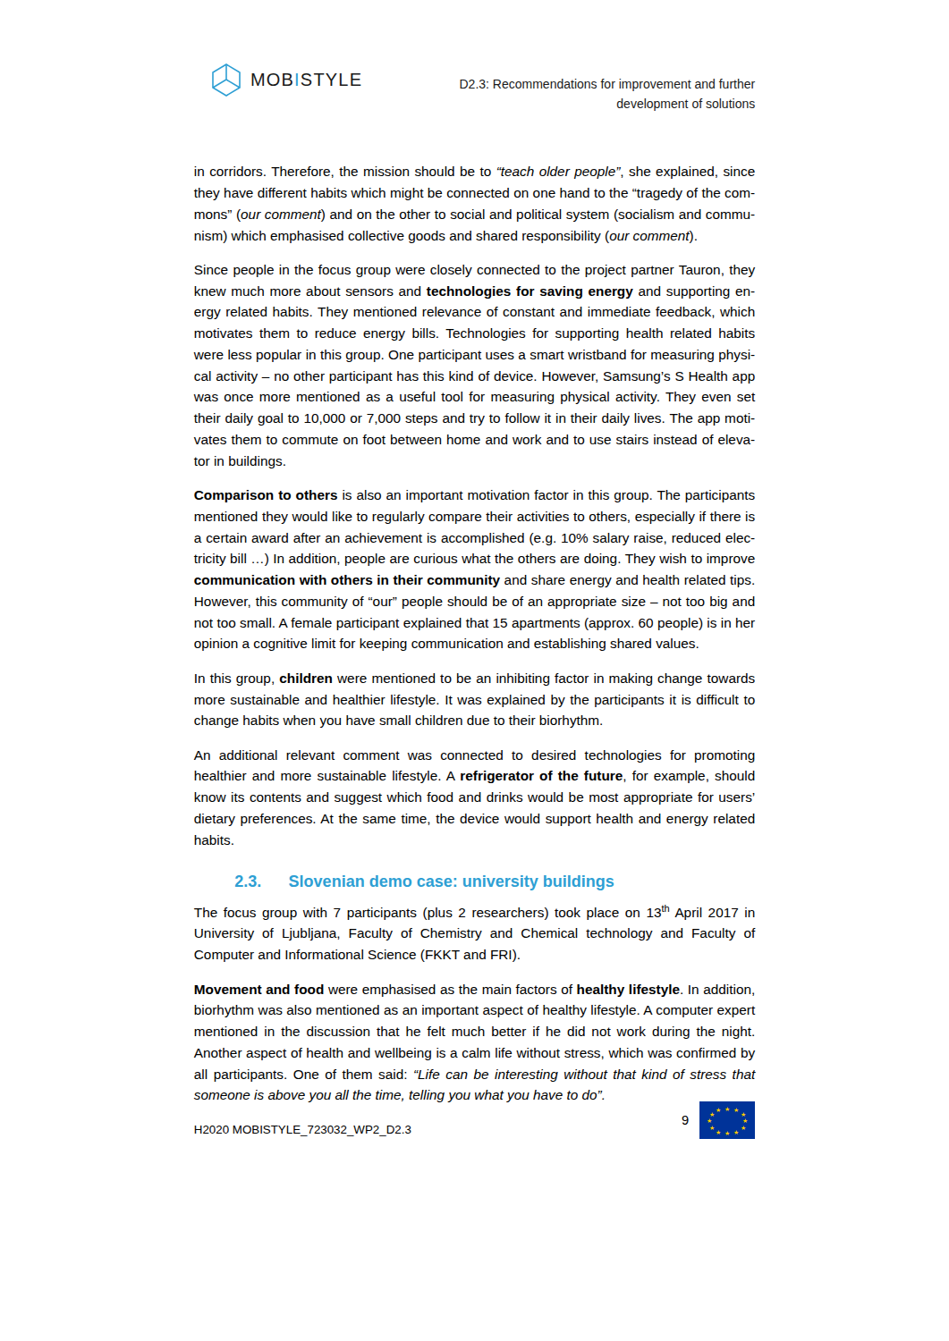MOBISTYLE
D2.3: Recommendations for improvement and further development of solutions
in corridors. Therefore, the mission should be to “teach older people”, she explained, since they have different habits which might be connected on one hand to the “tragedy of the commons” (our comment) and on the other to social and political system (socialism and communism) which emphasised collective goods and shared responsibility (our comment).
Since people in the focus group were closely connected to the project partner Tauron, they knew much more about sensors and technologies for saving energy and supporting energy related habits. They mentioned relevance of constant and immediate feedback, which motivates them to reduce energy bills. Technologies for supporting health related habits were less popular in this group. One participant uses a smart wristband for measuring physical activity – no other participant has this kind of device. However, Samsung’s S Health app was once more mentioned as a useful tool for measuring physical activity. They even set their daily goal to 10,000 or 7,000 steps and try to follow it in their daily lives. The app motivates them to commute on foot between home and work and to use stairs instead of elevator in buildings.
Comparison to others is also an important motivation factor in this group. The participants mentioned they would like to regularly compare their activities to others, especially if there is a certain award after an achievement is accomplished (e.g. 10% salary raise, reduced electricity bill …) In addition, people are curious what the others are doing. They wish to improve communication with others in their community and share energy and health related tips. However, this community of “our” people should be of an appropriate size – not too big and not too small. A female participant explained that 15 apartments (approx. 60 people) is in her opinion a cognitive limit for keeping communication and establishing shared values.
In this group, children were mentioned to be an inhibiting factor in making change towards more sustainable and healthier lifestyle. It was explained by the participants it is difficult to change habits when you have small children due to their biorhythm.
An additional relevant comment was connected to desired technologies for promoting healthier and more sustainable lifestyle. A refrigerator of the future, for example, should know its contents and suggest which food and drinks would be most appropriate for users’ dietary preferences. At the same time, the device would support health and energy related habits.
2.3. Slovenian demo case: university buildings
The focus group with 7 participants (plus 2 researchers) took place on 13th April 2017 in University of Ljubljana, Faculty of Chemistry and Chemical technology and Faculty of Computer and Informational Science (FKKT and FRI).
Movement and food were emphasised as the main factors of healthy lifestyle. In addition, biorhythm was also mentioned as an important aspect of healthy lifestyle. A computer expert mentioned in the discussion that he felt much better if he did not work during the night. Another aspect of health and wellbeing is a calm life without stress, which was confirmed by all participants. One of them said: “Life can be interesting without that kind of stress that someone is above you all the time, telling you what you have to do”.
H2020 MOBISTYLE_723032_WP2_D2.3
9 ★ ★ ★ ★ ★ ★ ★ ★ ★ ★ ★ ★